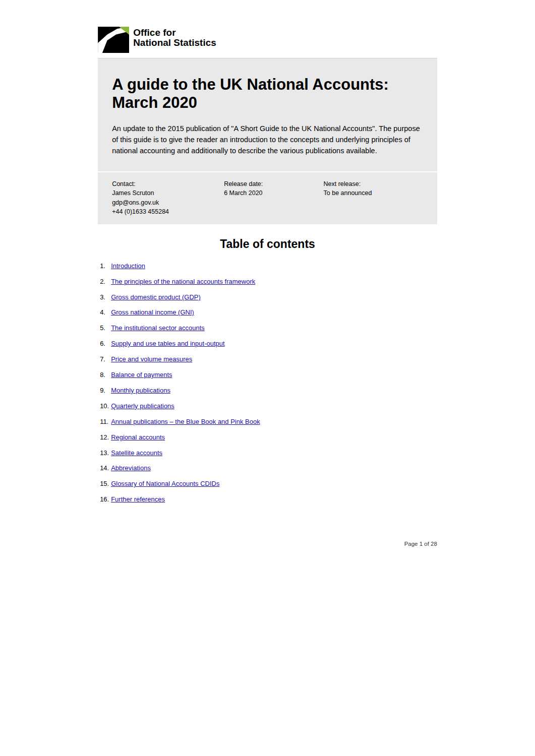Office for National Statistics
A guide to the UK National Accounts: March 2020
An update to the 2015 publication of "A Short Guide to the UK National Accounts". The purpose of this guide is to give the reader an introduction to the concepts and underlying principles of national accounting and additionally to describe the various publications available.
Contact:
James Scruton
gdp@ons.gov.uk
+44 (0)1633 455284
Release date:
6 March 2020
Next release:
To be announced
Table of contents
1. Introduction
2. The principles of the national accounts framework
3. Gross domestic product (GDP)
4. Gross national income (GNI)
5. The institutional sector accounts
6. Supply and use tables and input-output
7. Price and volume measures
8. Balance of payments
9. Monthly publications
10. Quarterly publications
11. Annual publications – the Blue Book and Pink Book
12. Regional accounts
13. Satellite accounts
14. Abbreviations
15. Glossary of National Accounts CDIDs
16. Further references
Page 1 of 28